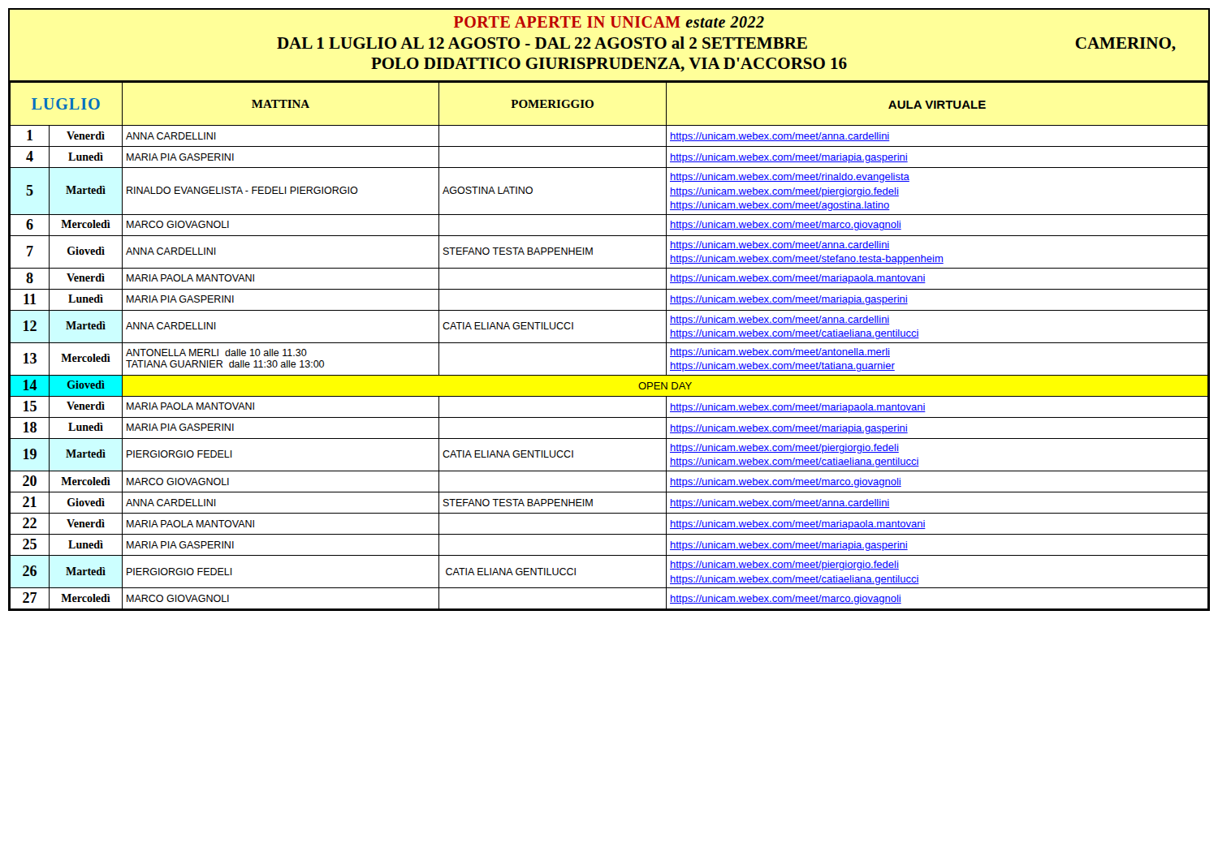PORTE APERTE IN UNICAM estate 2022
DAL 1 LUGLIO AL 12 AGOSTO - DAL 22 AGOSTO al 2 SETTEMBRE CAMERINO,
POLO DIDATTICO GIURISPRUDENZA, VIA D'ACCORSO 16
| LUGLIO | MATTINA | POMERIGGIO | AULA VIRTUALE |
| --- | --- | --- | --- |
| 1 | Venerdì | ANNA CARDELLINI | | https://unicam.webex.com/meet/anna.cardellini |
| 4 | Lunedì | MARIA PIA GASPERINI | | https://unicam.webex.com/meet/mariapia.gasperini |
| 5 | Martedì | RINALDO EVANGELISTA - FEDELI PIERGIORGIO | AGOSTINA LATINO | https://unicam.webex.com/meet/rinaldo.evangelista https://unicam.webex.com/meet/piergiorgio.fedeli https://unicam.webex.com/meet/agostina.latino |
| 6 | Mercoledì | MARCO GIOVAGNOLI | | https://unicam.webex.com/meet/marco.giovagnoli |
| 7 | Giovedì | ANNA CARDELLINI | STEFANO TESTA BAPPENHEIM | https://unicam.webex.com/meet/anna.cardellini https://unicam.webex.com/meet/stefano.testa-bappenheim |
| 8 | Venerdì | MARIA PAOLA MANTOVANI | | https://unicam.webex.com/meet/mariapaola.mantovani |
| 11 | Lunedì | MARIA PIA GASPERINI | | https://unicam.webex.com/meet/mariapia.gasperini |
| 12 | Martedì | ANNA CARDELLINI | CATIA ELIANA GENTILUCCI | https://unicam.webex.com/meet/anna.cardellini https://unicam.webex.com/meet/catiaeliana.gentilucci |
| 13 | Mercoledì | ANTONELLA MERLI dalle 10 alle 11.30 TATIANA GUARNIER dalle 11:30 alle 13:00 | | https://unicam.webex.com/meet/antonella.merli https://unicam.webex.com/meet/tatiana.guarnier |
| 14 | Giovedì | OPEN DAY |
| 15 | Venerdì | MARIA PAOLA MANTOVANI | | https://unicam.webex.com/meet/mariapaola.mantovani |
| 18 | Lunedì | MARIA PIA GASPERINI | | https://unicam.webex.com/meet/mariapia.gasperini |
| 19 | Martedì | PIERGIORGIO FEDELI | CATIA ELIANA GENTILUCCI | https://unicam.webex.com/meet/piergiorgio.fedeli https://unicam.webex.com/meet/catiaeliana.gentilucci |
| 20 | Mercoledì | MARCO GIOVAGNOLI | | https://unicam.webex.com/meet/marco.giovagnoli |
| 21 | Giovedì | ANNA CARDELLINI | STEFANO TESTA BAPPENHEIM | https://unicam.webex.com/meet/anna.cardellini |
| 22 | Venerdì | MARIA PAOLA MANTOVANI | | https://unicam.webex.com/meet/mariapaola.mantovani |
| 25 | Lunedì | MARIA PIA GASPERINI | | https://unicam.webex.com/meet/mariapia.gasperini |
| 26 | Martedì | PIERGIORGIO FEDELI | CATIA ELIANA GENTILUCCI | https://unicam.webex.com/meet/piergiorgio.fedeli https://unicam.webex.com/meet/catiaeliana.gentilucci |
| 27 | Mercoledì | MARCO GIOVAGNOLI | | https://unicam.webex.com/meet/marco.giovagnoli |